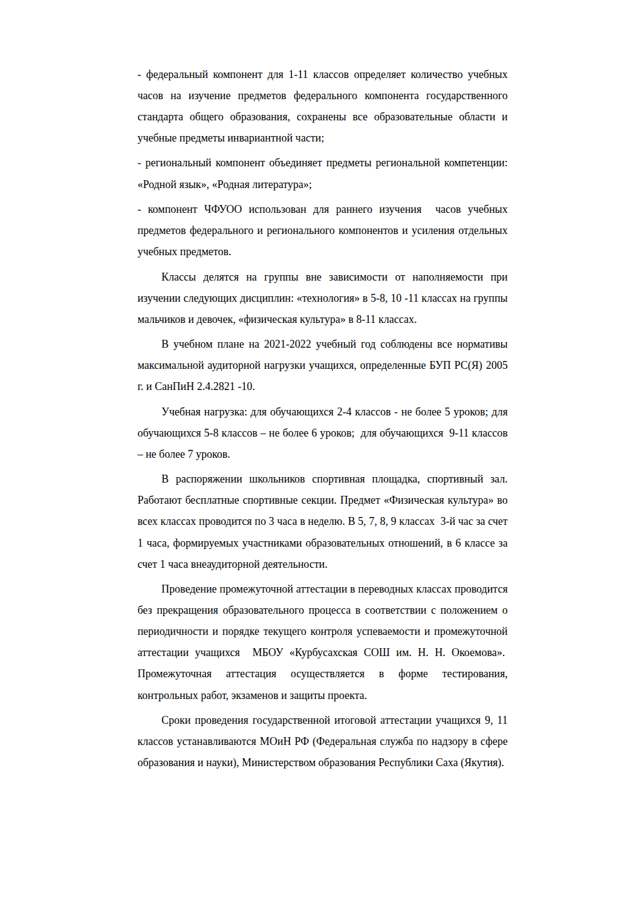- федеральный компонент для 1-11 классов определяет количество учебных часов на изучение предметов федерального компонента государственного стандарта общего образования, сохранены все образовательные области и учебные предметы инвариантной части;
- региональный компонент объединяет предметы региональной компетенции: «Родной язык», «Родная литература»;
- компонент ЧФУОО использован для раннего изучения часов учебных предметов федерального и регионального компонентов и усиления отдельных учебных предметов.
Классы делятся на группы вне зависимости от наполняемости при изучении следующих дисциплин: «технология» в 5-8, 10 -11 классах на группы мальчиков и девочек, «физическая культура» в 8-11 классах.
В учебном плане на 2021-2022 учебный год соблюдены все нормативы максимальной аудиторной нагрузки учащихся, определенные БУП РС(Я) 2005 г. и СанПиН 2.4.2821 -10.
Учебная нагрузка: для обучающихся 2-4 классов - не более 5 уроков; для обучающихся 5-8 классов – не более 6 уроков; для обучающихся 9-11 классов – не более 7 уроков.
В распоряжении школьников спортивная площадка, спортивный зал. Работают бесплатные спортивные секции. Предмет «Физическая культура» во всех классах проводится по 3 часа в неделю. В 5, 7, 8, 9 классах 3-й час за счет 1 часа, формируемых участниками образовательных отношений, в 6 классе за счет 1 часа внеаудиторной деятельности.
Проведение промежуточной аттестации в переводных классах проводится без прекращения образовательного процесса в соответствии с положением о периодичности и порядке текущего контроля успеваемости и промежуточной аттестации учащихся МБОУ «Курбусахская СОШ им. Н. Н. Окоемова». Промежуточная аттестация осуществляется в форме тестирования, контрольных работ, экзаменов и защиты проекта.
Сроки проведения государственной итоговой аттестации учащихся 9, 11 классов устанавливаются МОиН РФ (Федеральная служба по надзору в сфере образования и науки), Министерством образования Республики Саха (Якутия).